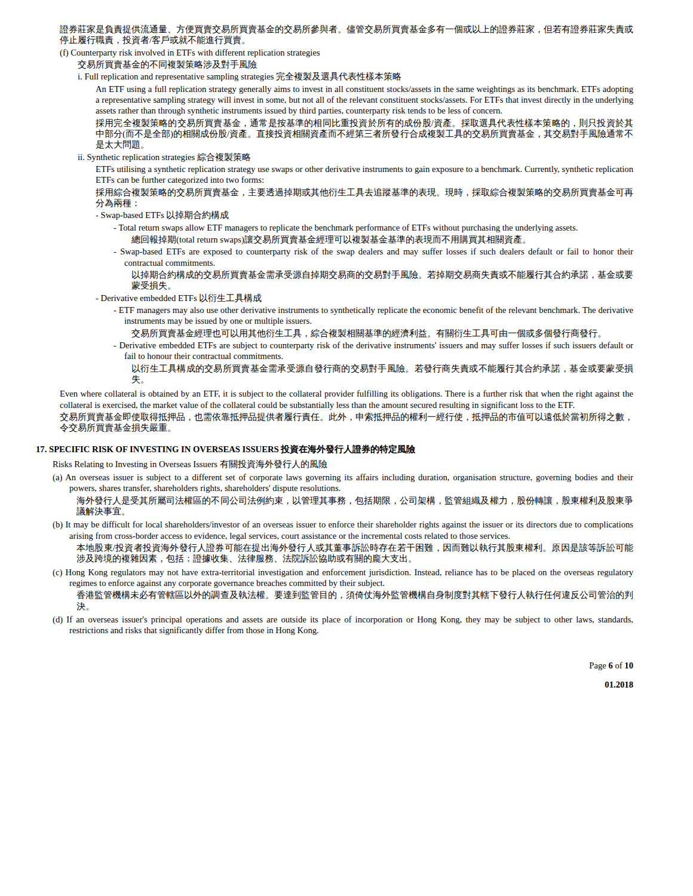證券莊家是負責提供流通量、方便買賣交易所買賣基金的交易所參與者。儘管交易所買賣基金多有一個或以上的證券莊家，但若有證券莊家失責或停止履行職責，投資者/客戶或就不能進行買賣。
(f) Counterparty risk involved in ETFs with different replication strategies
交易所買賣基金的不同複製策略涉及對手風險
i. Full replication and representative sampling strategies 完全複製及選具代表性樣本策略
An ETF using a full replication strategy generally aims to invest in all constituent stocks/assets in the same weightings as its benchmark. ETFs adopting a representative sampling strategy will invest in some, but not all of the relevant constituent stocks/assets. For ETFs that invest directly in the underlying assets rather than through synthetic instruments issued by third parties, counterparty risk tends to be less of concern.
採用完全複製策略的交易所買賣基金，通常是按基準的相同比重投資於所有的成份股/資產。採取選具代表性樣本策略的，則只投資於其中部分(而不是全部)的相關成份股/資產。直接投資相關資產而不經第三者所發行合成複製工具的交易所買賣基金，其交易對手風險通常不是太大問題。
ii. Synthetic replication strategies 綜合複製策略
ETFs utilising a synthetic replication strategy use swaps or other derivative instruments to gain exposure to a benchmark. Currently, synthetic replication ETFs can be further categorized into two forms:
採用綜合複製策略的交易所買賣基金，主要透過掉期或其他衍生工具去追蹤基準的表現。現時，採取綜合複製策略的交易所買賣基金可再分為兩種：
- Swap-based ETFs 以掉期合約構成
- Total return swaps allow ETF managers to replicate the benchmark performance of ETFs without purchasing the underlying assets.
總回報掉期(total return swaps)讓交易所買賣基金經理可以複製基金基準的表現而不用購買其相關資產。
- Swap-based ETFs are exposed to counterparty risk of the swap dealers and may suffer losses if such dealers default or fail to honor their contractual commitments.
以掉期合約構成的交易所買賣基金需承受源自掉期交易商的交易對手風險。若掉期交易商失責或不能履行其合約承諾，基金或要蒙受損失。
- Derivative embedded ETFs 以衍生工具構成
- ETF managers may also use other derivative instruments to synthetically replicate the economic benefit of the relevant benchmark. The derivative instruments may be issued by one or multiple issuers.
交易所買賣基金經理也可以用其他衍生工具，綜合複製相關基準的經濟利益。有關衍生工具可由一個或多個發行商發行。
- Derivative embedded ETFs are subject to counterparty risk of the derivative instruments' issuers and may suffer losses if such issuers default or fail to honour their contractual commitments.
以衍生工具構成的交易所買賣基金需承受源自發行商的交易對手風險。若發行商失責或不能履行其合約承諾，基金或要蒙受損失。
Even where collateral is obtained by an ETF, it is subject to the collateral provider fulfilling its obligations. There is a further risk that when the right against the collateral is exercised, the market value of the collateral could be substantially less than the amount secured resulting in significant loss to the ETF.
交易所買賣基金即使取得抵押品，也需依靠抵押品提供者履行責任。此外，申索抵押品的權利一經行使，抵押品的市值可以遠低於當初所得之數，令交易所買賣基金損失嚴重。
17. SPECIFIC RISK OF INVESTING IN OVERSEAS ISSUERS 投資在海外發行人證券的特定風險
Risks Relating to Investing in Overseas Issuers 有關投資海外發行人的風險
(a) An overseas issuer is subject to a different set of corporate laws governing its affairs including duration, organisation structure, governing bodies and their powers, shares transfer, shareholders rights, shareholders' dispute resolutions.
海外發行人是受其所屬司法權區的不同公司法例約束，以管理其事務，包括期限，公司架構，監管組織及權力，股份轉讓，股東權利及股東爭議解決事宜。
(b) It may be difficult for local shareholders/investor of an overseas issuer to enforce their shareholder rights against the issuer or its directors due to complications arising from cross-border access to evidence, legal services, court assistance or the incremental costs related to those services.
本地股東/投資者投資海外發行人證券可能在提出海外發行人或其董事訴訟時存在若干困難，因而難以執行其股東權利。原因是該等訴訟可能涉及跨境的複雜因素，包括：證據收集、法律服務、法院訴訟協助或有關的龐大支出。
(c) Hong Kong regulators may not have extra-territorial investigation and enforcement jurisdiction. Instead, reliance has to be placed on the overseas regulatory regimes to enforce against any corporate governance breaches committed by their subject.
香港監管機構未必有管轄區以外的調查及執法權。要達到監管目的，須倚仗海外監管機構自身制度對其轄下發行人執行任何違反公司管治的判決。
(d) If an overseas issuer's principal operations and assets are outside its place of incorporation or Hong Kong, they may be subject to other laws, standards, restrictions and risks that significantly differ from those in Hong Kong.
Page 6 of 10
01.2018